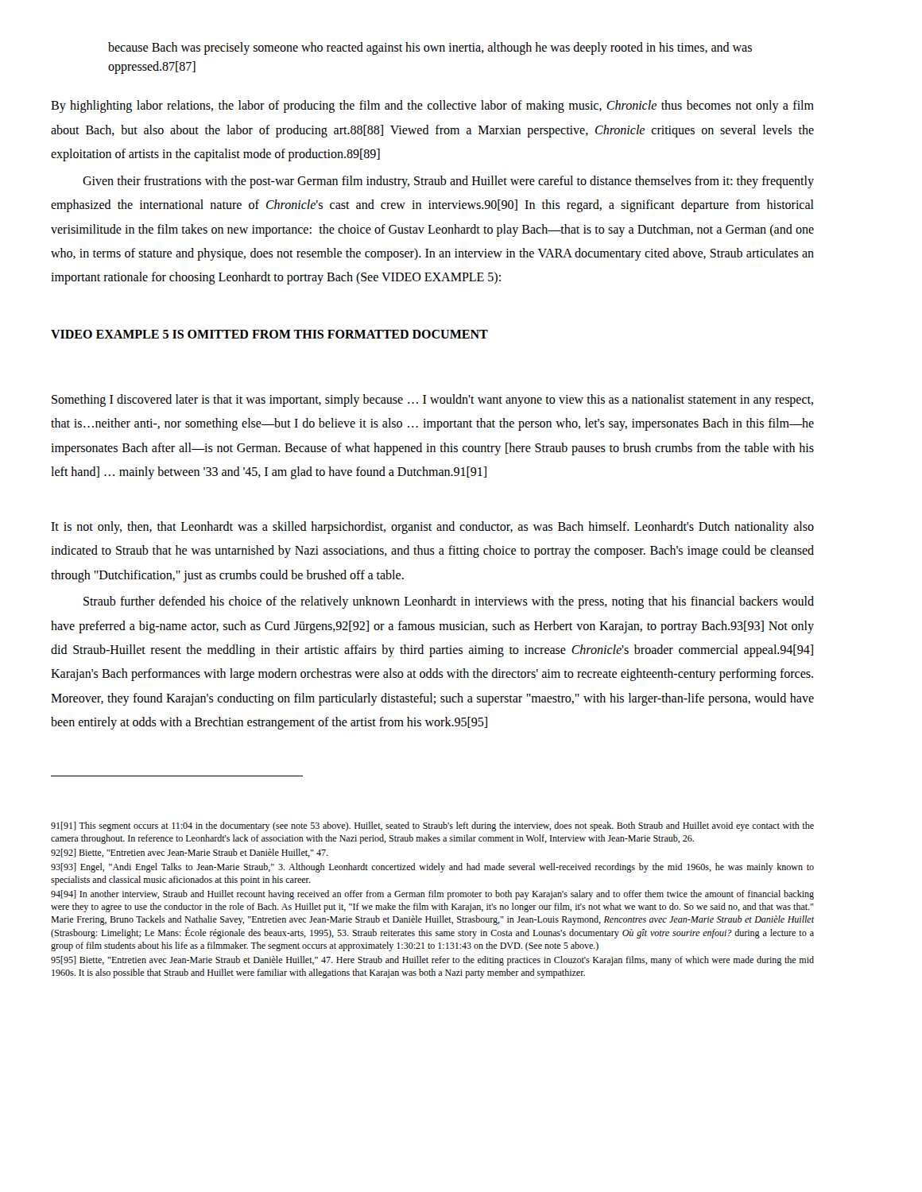because Bach was precisely someone who reacted against his own inertia, although he was deeply rooted in his times, and was oppressed.87[87]
By highlighting labor relations, the labor of producing the film and the collective labor of making music, Chronicle thus becomes not only a film about Bach, but also about the labor of producing art.88[88] Viewed from a Marxian perspective, Chronicle critiques on several levels the exploitation of artists in the capitalist mode of production.89[89]
Given their frustrations with the post-war German film industry, Straub and Huillet were careful to distance themselves from it: they frequently emphasized the international nature of Chronicle's cast and crew in interviews.90[90] In this regard, a significant departure from historical verisimilitude in the film takes on new importance: the choice of Gustav Leonhardt to play Bach—that is to say a Dutchman, not a German (and one who, in terms of stature and physique, does not resemble the composer). In an interview in the VARA documentary cited above, Straub articulates an important rationale for choosing Leonhardt to portray Bach (See VIDEO EXAMPLE 5):
VIDEO EXAMPLE 5 IS OMITTED FROM THIS FORMATTED DOCUMENT
Something I discovered later is that it was important, simply because … I wouldn't want anyone to view this as a nationalist statement in any respect, that is…neither anti-, nor something else—but I do believe it is also … important that the person who, let's say, impersonates Bach in this film—he impersonates Bach after all—is not German. Because of what happened in this country [here Straub pauses to brush crumbs from the table with his left hand] … mainly between '33 and '45, I am glad to have found a Dutchman.91[91]
It is not only, then, that Leonhardt was a skilled harpsichordist, organist and conductor, as was Bach himself. Leonhardt's Dutch nationality also indicated to Straub that he was untarnished by Nazi associations, and thus a fitting choice to portray the composer. Bach's image could be cleansed through "Dutchification," just as crumbs could be brushed off a table.
Straub further defended his choice of the relatively unknown Leonhardt in interviews with the press, noting that his financial backers would have preferred a big-name actor, such as Curd Jürgens,92[92] or a famous musician, such as Herbert von Karajan, to portray Bach.93[93] Not only did Straub-Huillet resent the meddling in their artistic affairs by third parties aiming to increase Chronicle's broader commercial appeal.94[94] Karajan's Bach performances with large modern orchestras were also at odds with the directors' aim to recreate eighteenth-century performing forces. Moreover, they found Karajan's conducting on film particularly distasteful; such a superstar "maestro," with his larger-than-life persona, would have been entirely at odds with a Brechtian estrangement of the artist from his work.95[95]
91[91] This segment occurs at 11:04 in the documentary (see note 53 above). Huillet, seated to Straub's left during the interview, does not speak. Both Straub and Huillet avoid eye contact with the camera throughout. In reference to Leonhardt's lack of association with the Nazi period, Straub makes a similar comment in Wolf, Interview with Jean-Marie Straub, 26.
92[92] Biette, "Entretien avec Jean-Marie Straub et Danièle Huillet," 47.
93[93] Engel, "Andi Engel Talks to Jean-Marie Straub," 3. Although Leonhardt concertized widely and had made several well-received recordings by the mid 1960s, he was mainly known to specialists and classical music aficionados at this point in his career.
94[94] In another interview, Straub and Huillet recount having received an offer from a German film promoter to both pay Karajan's salary and to offer them twice the amount of financial backing were they to agree to use the conductor in the role of Bach. As Huillet put it, "If we make the film with Karajan, it's no longer our film, it's not what we want to do. So we said no, and that was that." Marie Frering, Bruno Tackels and Nathalie Savey, "Entretien avec Jean-Marie Straub et Danièle Huillet, Strasbourg," in Jean-Louis Raymond, Rencontres avec Jean-Marie Straub et Danièle Huillet (Strasbourg: Limelight; Le Mans: École régionale des beaux-arts, 1995), 53. Straub reiterates this same story in Costa and Lounas's documentary Où gît votre sourire enfoui? during a lecture to a group of film students about his life as a filmmaker. The segment occurs at approximately 1:30:21 to 1:131:43 on the DVD. (See note 5 above.)
95[95] Biette, "Entretien avec Jean-Marie Straub et Danièle Huillet," 47. Here Straub and Huillet refer to the editing practices in Clouzot's Karajan films, many of which were made during the mid 1960s. It is also possible that Straub and Huillet were familiar with allegations that Karajan was both a Nazi party member and sympathizer.